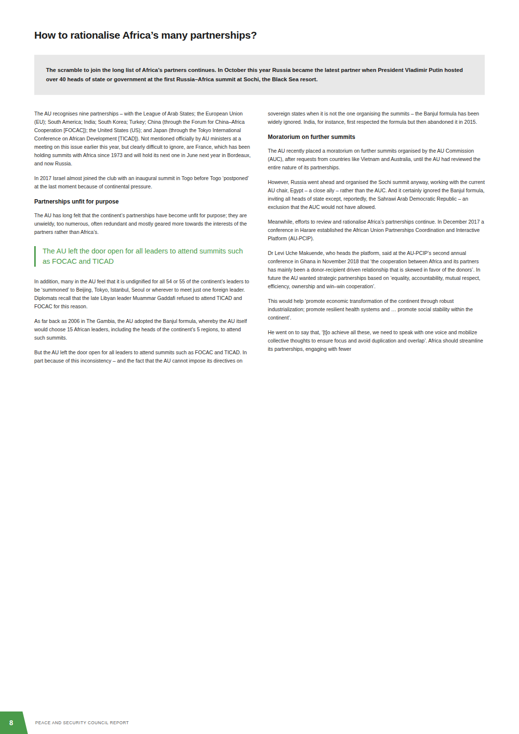How to rationalise Africa’s many partnerships?
The scramble to join the long list of Africa’s partners continues. In October this year Russia became the latest partner when President Vladimir Putin hosted over 40 heads of state or government at the first Russia–Africa summit at Sochi, the Black Sea resort.
The AU recognises nine partnerships – with the League of Arab States; the European Union (EU); South America; India; South Korea; Turkey; China (through the Forum for China–Africa Cooperation [FOCAC]); the United States (US); and Japan (through the Tokyo International Conference on African Development [TICAD]). Not mentioned officially by AU ministers at a meeting on this issue earlier this year, but clearly difficult to ignore, are France, which has been holding summits with Africa since 1973 and will hold its next one in June next year in Bordeaux, and now Russia.
In 2017 Israel almost joined the club with an inaugural summit in Togo before Togo ‘postponed’ at the last moment because of continental pressure.
Partnerships unfit for purpose
The AU has long felt that the continent’s partnerships have become unfit for purpose; they are unwieldy, too numerous, often redundant and mostly geared more towards the interests of the partners rather than Africa’s.
The AU left the door open for all leaders to attend summits such as FOCAC and TICAD
In addition, many in the AU feel that it is undignified for all 54 or 55 of the continent’s leaders to be ‘summoned’ to Beijing, Tokyo, Istanbul, Seoul or wherever to meet just one foreign leader. Diplomats recall that the late Libyan leader Muammar Gaddafi refused to attend TICAD and FOCAC for this reason.
As far back as 2006 in The Gambia, the AU adopted the Banjul formula, whereby the AU itself would choose 15 African leaders, including the heads of the continent’s 5 regions, to attend such summits.
But the AU left the door open for all leaders to attend summits such as FOCAC and TICAD. In part because of this inconsistency – and the fact that the AU cannot impose its directives on sovereign states when it is not the one organising the summits – the Banjul formula has been widely ignored. India, for instance, first respected the formula but then abandoned it in 2015.
Moratorium on further summits
The AU recently placed a moratorium on further summits organised by the AU Commission (AUC), after requests from countries like Vietnam and Australia, until the AU had reviewed the entire nature of its partnerships.
However, Russia went ahead and organised the Sochi summit anyway, working with the current AU chair, Egypt – a close ally – rather than the AUC. And it certainly ignored the Banjul formula, inviting all heads of state except, reportedly, the Sahrawi Arab Democratic Republic – an exclusion that the AUC would not have allowed.
Meanwhile, efforts to review and rationalise Africa’s partnerships continue. In December 2017 a conference in Harare established the African Union Partnerships Coordination and Interactive Platform (AU-PCIP).
Dr Levi Uche Makuende, who heads the platform, said at the AU-PCIP’s second annual conference in Ghana in November 2018 that ‘the cooperation between Africa and its partners has mainly been a donor-recipient driven relationship that is skewed in favor of the donors’. In future the AU wanted strategic partnerships based on ‘equality, accountability, mutual respect, efficiency, ownership and win–win cooperation’.
This would help ‘promote economic transformation of the continent through robust industrialization; promote resilient health systems and … promote social stability within the continent’.
He went on to say that, ‘[t]o achieve all these, we need to speak with one voice and mobilize collective thoughts to ensure focus and avoid duplication and overlap’. Africa should streamline its partnerships, engaging with fewer
8
Peace and Security Council Report